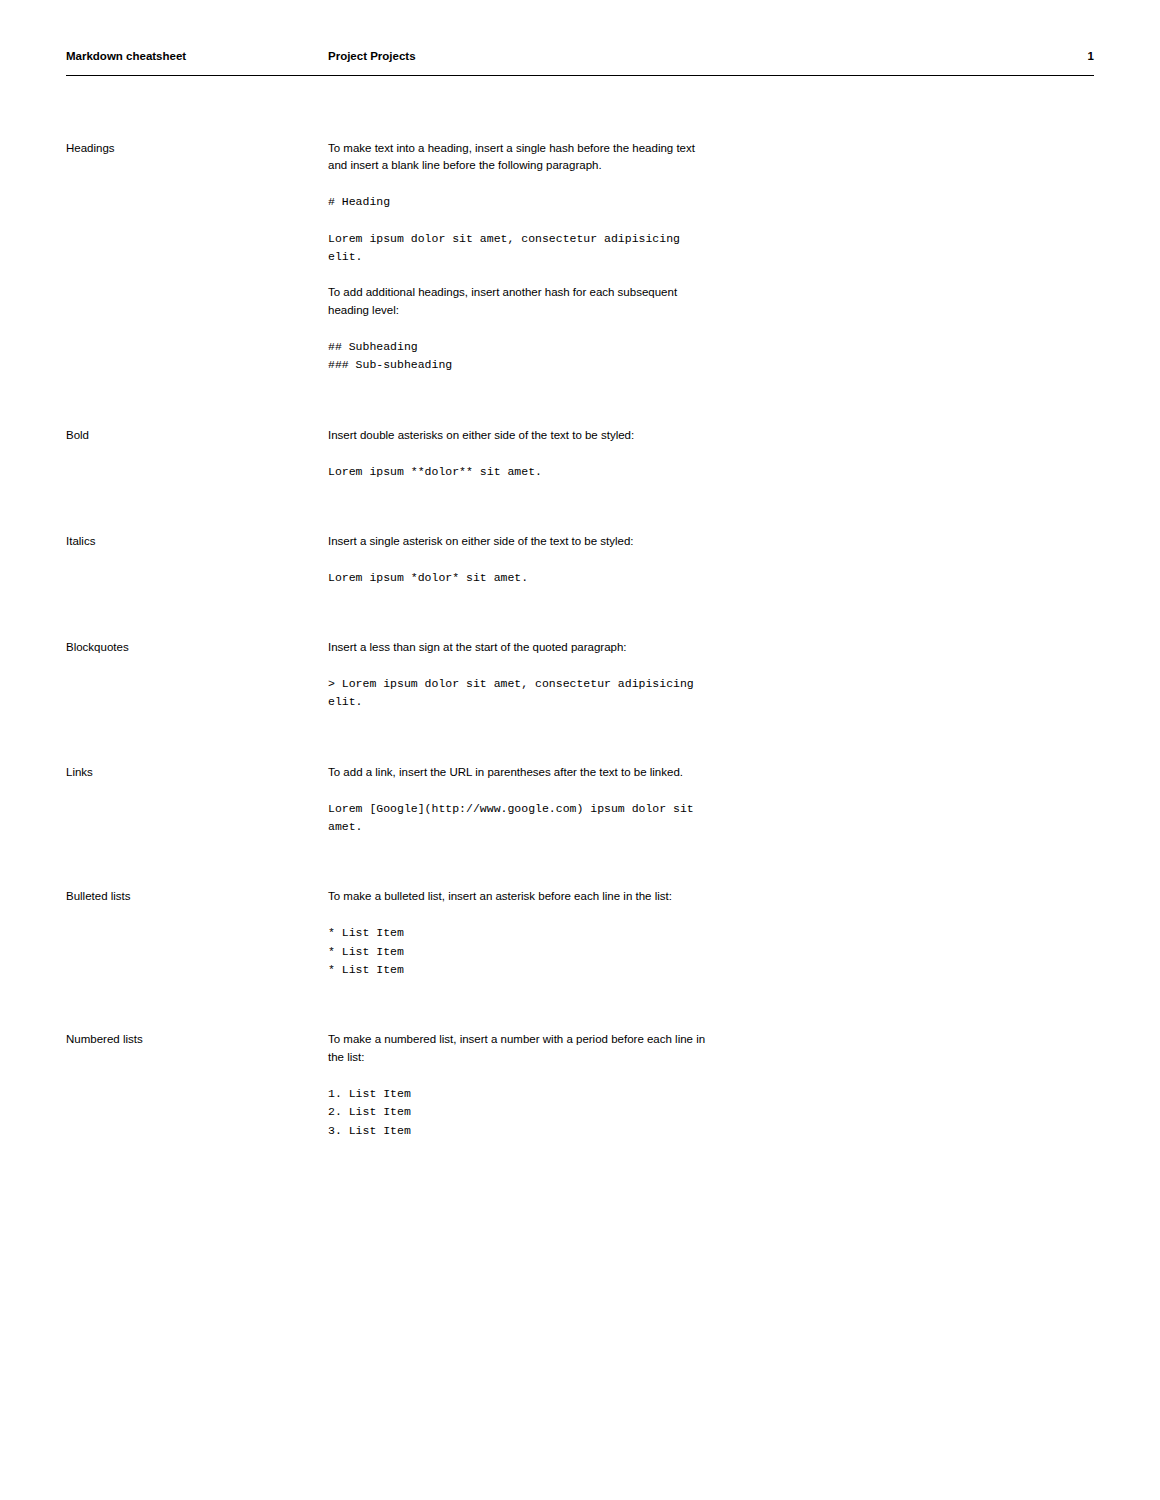Markdown cheatsheet
Project Projects
1
Headings
To make text into a heading, insert a single hash before the heading text and insert a blank line before the following paragraph.
# Heading
Lorem ipsum dolor sit amet, consectetur adipisicing elit.
To add additional headings, insert another hash for each subsequent heading level:
## Subheading
### Sub-subheading
Bold
Insert double asterisks on either side of the text to be styled:
Lorem ipsum **dolor** sit amet.
Italics
Insert a single asterisk on either side of the text to be styled:
Lorem ipsum *dolor* sit amet.
Blockquotes
Insert a less than sign at the start of the quoted paragraph:
> Lorem ipsum dolor sit amet, consectetur adipisicing elit.
Links
To add a link, insert the URL in parentheses after the text to be linked.
Lorem [Google](http://www.google.com) ipsum dolor sit amet.
Bulleted lists
To make a bulleted list, insert an asterisk before each line in the list:
* List Item
* List Item
* List Item
Numbered lists
To make a numbered list, insert a number with a period before each line in the list:
1. List Item
2. List Item
3. List Item